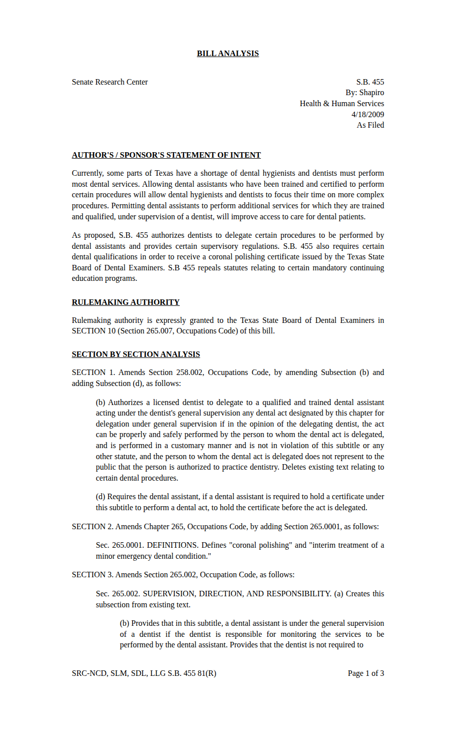BILL ANALYSIS
Senate Research Center
S.B. 455
By: Shapiro
Health & Human Services
4/18/2009
As Filed
AUTHOR'S / SPONSOR'S STATEMENT OF INTENT
Currently, some parts of Texas have a shortage of dental hygienists and dentists must perform most dental services. Allowing dental assistants who have been trained and certified to perform certain procedures will allow dental hygienists and dentists to focus their time on more complex procedures. Permitting dental assistants to perform additional services for which they are trained and qualified, under supervision of a dentist, will improve access to care for dental patients.
As proposed, S.B. 455 authorizes dentists to delegate certain procedures to be performed by dental assistants and provides certain supervisory regulations. S.B. 455 also requires certain dental qualifications in order to receive a coronal polishing certificate issued by the Texas State Board of Dental Examiners. S.B 455 repeals statutes relating to certain mandatory continuing education programs.
RULEMAKING AUTHORITY
Rulemaking authority is expressly granted to the Texas State Board of Dental Examiners in SECTION 10 (Section 265.007, Occupations Code) of this bill.
SECTION BY SECTION ANALYSIS
SECTION 1. Amends Section 258.002, Occupations Code, by amending Subsection (b) and adding Subsection (d), as follows:
(b) Authorizes a licensed dentist to delegate to a qualified and trained dental assistant acting under the dentist's general supervision any dental act designated by this chapter for delegation under general supervision if in the opinion of the delegating dentist, the act can be properly and safely performed by the person to whom the dental act is delegated, and is performed in a customary manner and is not in violation of this subtitle or any other statute, and the person to whom the dental act is delegated does not represent to the public that the person is authorized to practice dentistry. Deletes existing text relating to certain dental procedures.
(d) Requires the dental assistant, if a dental assistant is required to hold a certificate under this subtitle to perform a dental act, to hold the certificate before the act is delegated.
SECTION 2. Amends Chapter 265, Occupations Code, by adding Section 265.0001, as follows:
Sec. 265.0001. DEFINITIONS. Defines "coronal polishing" and "interim treatment of a minor emergency dental condition."
SECTION 3. Amends Section 265.002, Occupation Code, as follows:
Sec. 265.002. SUPERVISION, DIRECTION, AND RESPONSIBILITY. (a) Creates this subsection from existing text.
(b) Provides that in this subtitle, a dental assistant is under the general supervision of a dentist if the dentist is responsible for monitoring the services to be performed by the dental assistant. Provides that the dentist is not required to
SRC-NCD, SLM, SDL, LLG S.B. 455 81(R)
Page 1 of 3